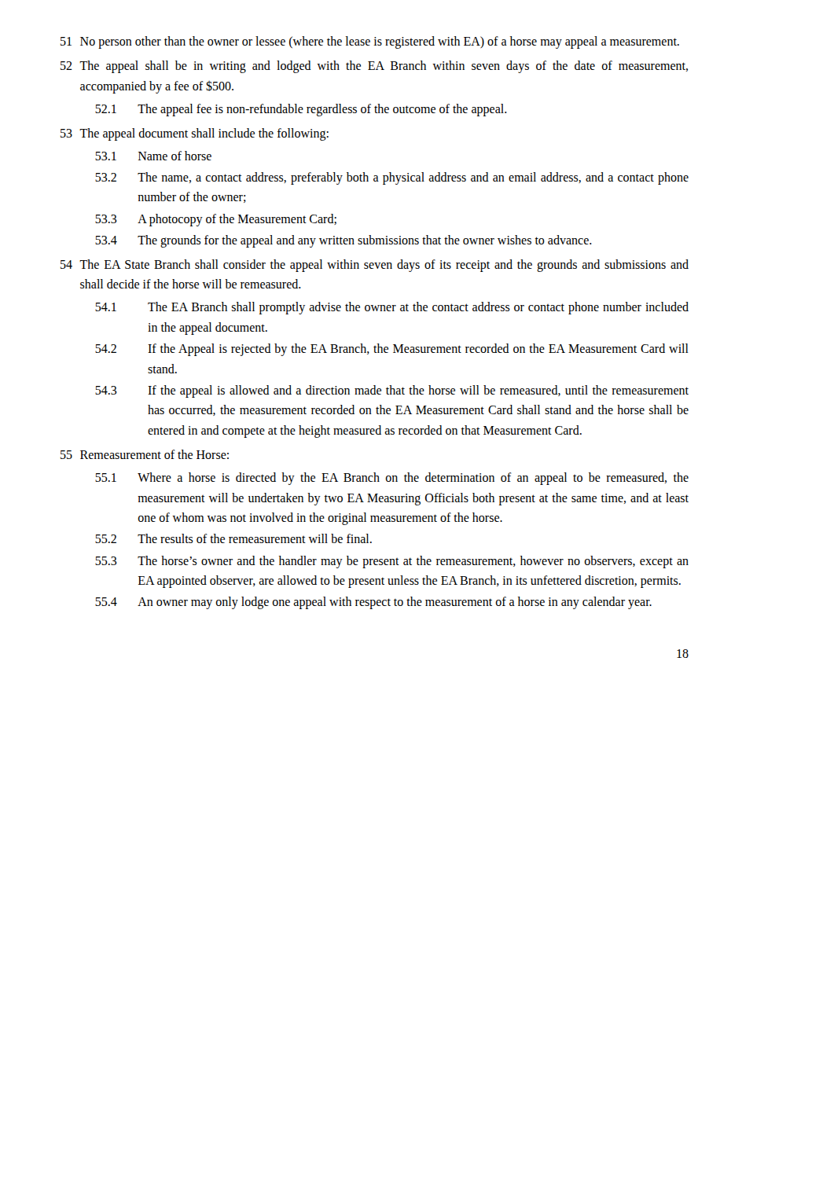No person other than the owner or lessee (where the lease is registered with EA) of a horse may appeal a measurement.
The appeal shall be in writing and lodged with the EA Branch within seven days of the date of measurement, accompanied by a fee of $500.
52.1 The appeal fee is non-refundable regardless of the outcome of the appeal.
The appeal document shall include the following:
53.1 Name of horse
53.2 The name, a contact address, preferably both a physical address and an email address, and a contact phone number of the owner;
53.3 A photocopy of the Measurement Card;
53.4 The grounds for the appeal and any written submissions that the owner wishes to advance.
The EA State Branch shall consider the appeal within seven days of its receipt and the grounds and submissions and shall decide if the horse will be remeasured.
54.1 The EA Branch shall promptly advise the owner at the contact address or contact phone number included in the appeal document.
54.2 If the Appeal is rejected by the EA Branch, the Measurement recorded on the EA Measurement Card will stand.
54.3 If the appeal is allowed and a direction made that the horse will be remeasured, until the remeasurement has occurred, the measurement recorded on the EA Measurement Card shall stand and the horse shall be entered in and compete at the height measured as recorded on that Measurement Card.
Remeasurement of the Horse:
55.1 Where a horse is directed by the EA Branch on the determination of an appeal to be remeasured, the measurement will be undertaken by two EA Measuring Officials both present at the same time, and at least one of whom was not involved in the original measurement of the horse.
55.2 The results of the remeasurement will be final.
55.3 The horse’s owner and the handler may be present at the remeasurement, however no observers, except an EA appointed observer, are allowed to be present unless the EA Branch, in its unfettered discretion, permits.
55.4 An owner may only lodge one appeal with respect to the measurement of a horse in any calendar year.
18